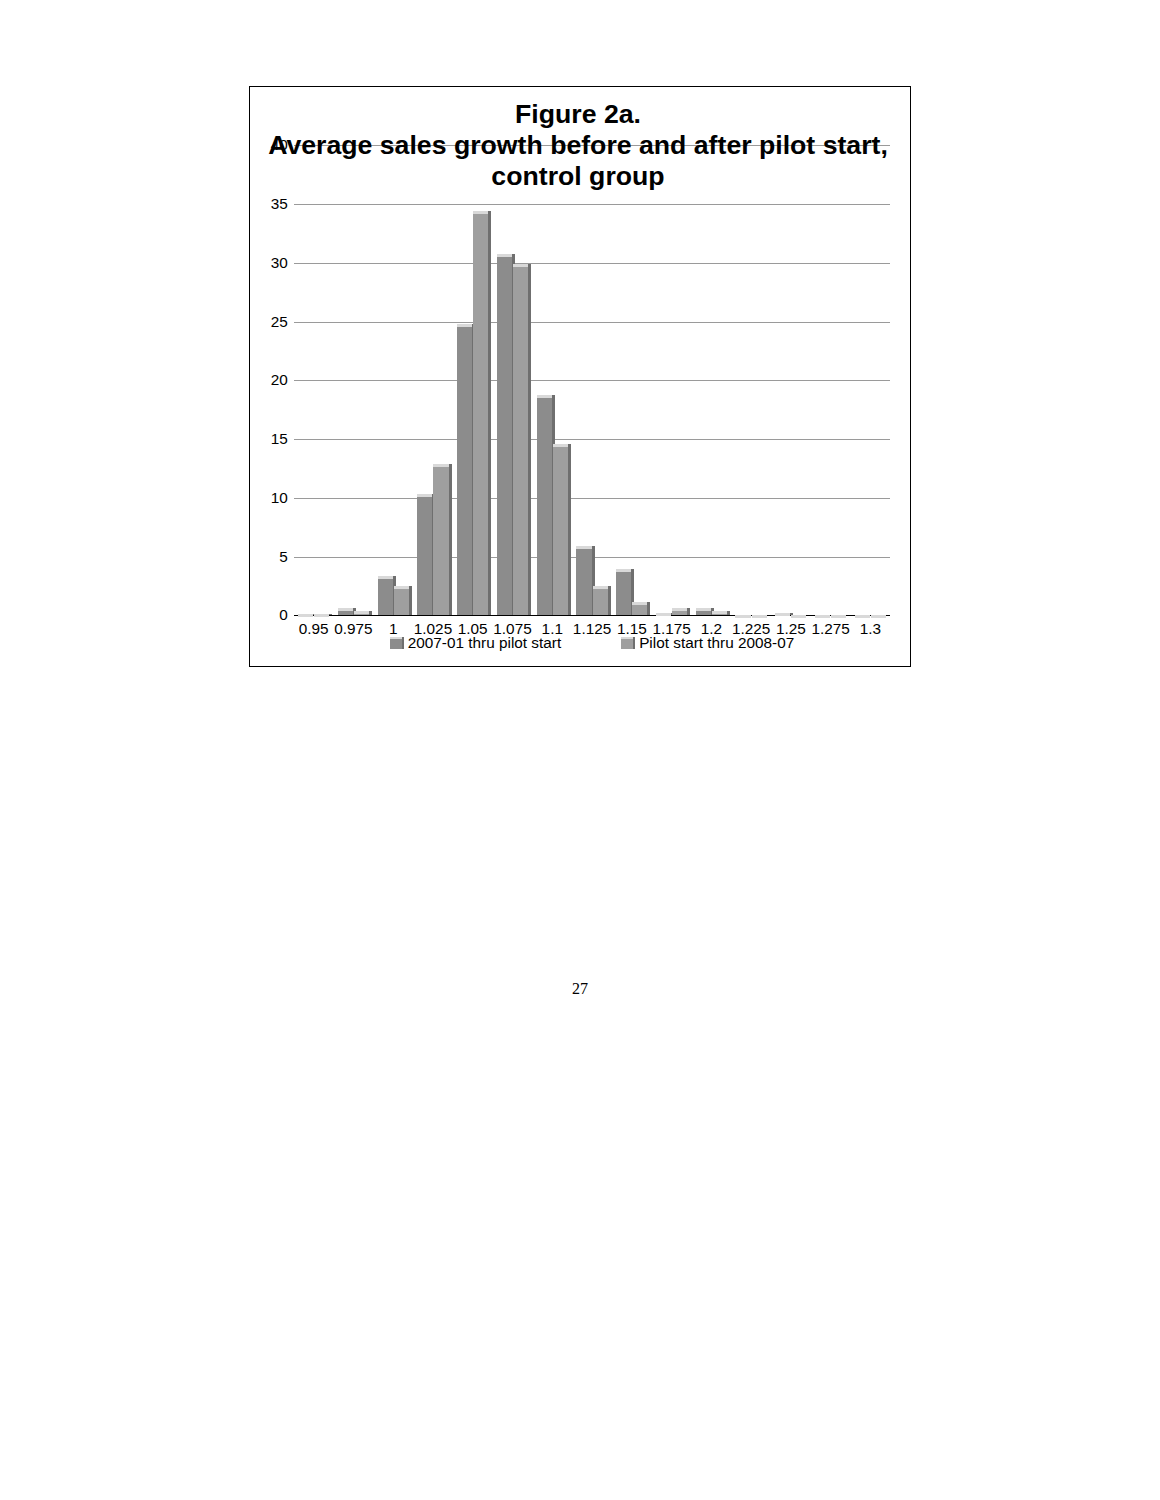Figure 2a. Average sales growth before and after pilot start, control group
40
35
30
25
20
15
10
5
0
0.95
0.975
1
1.025
1.05
1.075
1.1
1.125
1.15
1.175
1.2
1.225
1.25
1.275
1.3
2007-01 thru pilot start Pilot start thru 2008-07
27